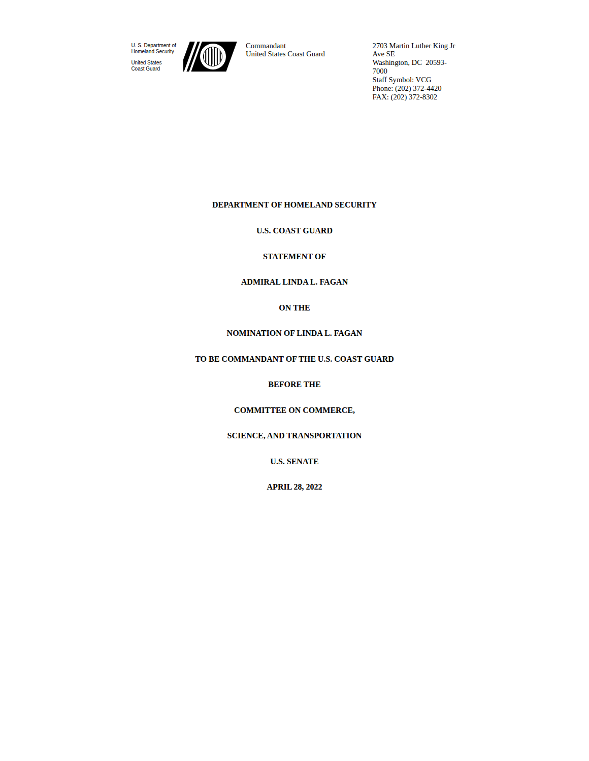U. S. Department of
Homeland Security
United States
Coast Guard
Commandant
United States Coast Guard
2703 Martin Luther King Jr Ave SE
Washington, DC 20593-7000
Staff Symbol: VCG
Phone: (202) 372-4420
FAX: (202) 372-8302
DEPARTMENT OF HOMELAND SECURITY
U.S. COAST GUARD
STATEMENT OF
ADMIRAL LINDA L. FAGAN
ON THE
NOMINATION OF LINDA L. FAGAN
TO BE COMMANDANT OF THE U.S. COAST GUARD
BEFORE THE
COMMITTEE ON COMMERCE,
SCIENCE, AND TRANSPORTATION
U.S. SENATE
APRIL 28, 2022